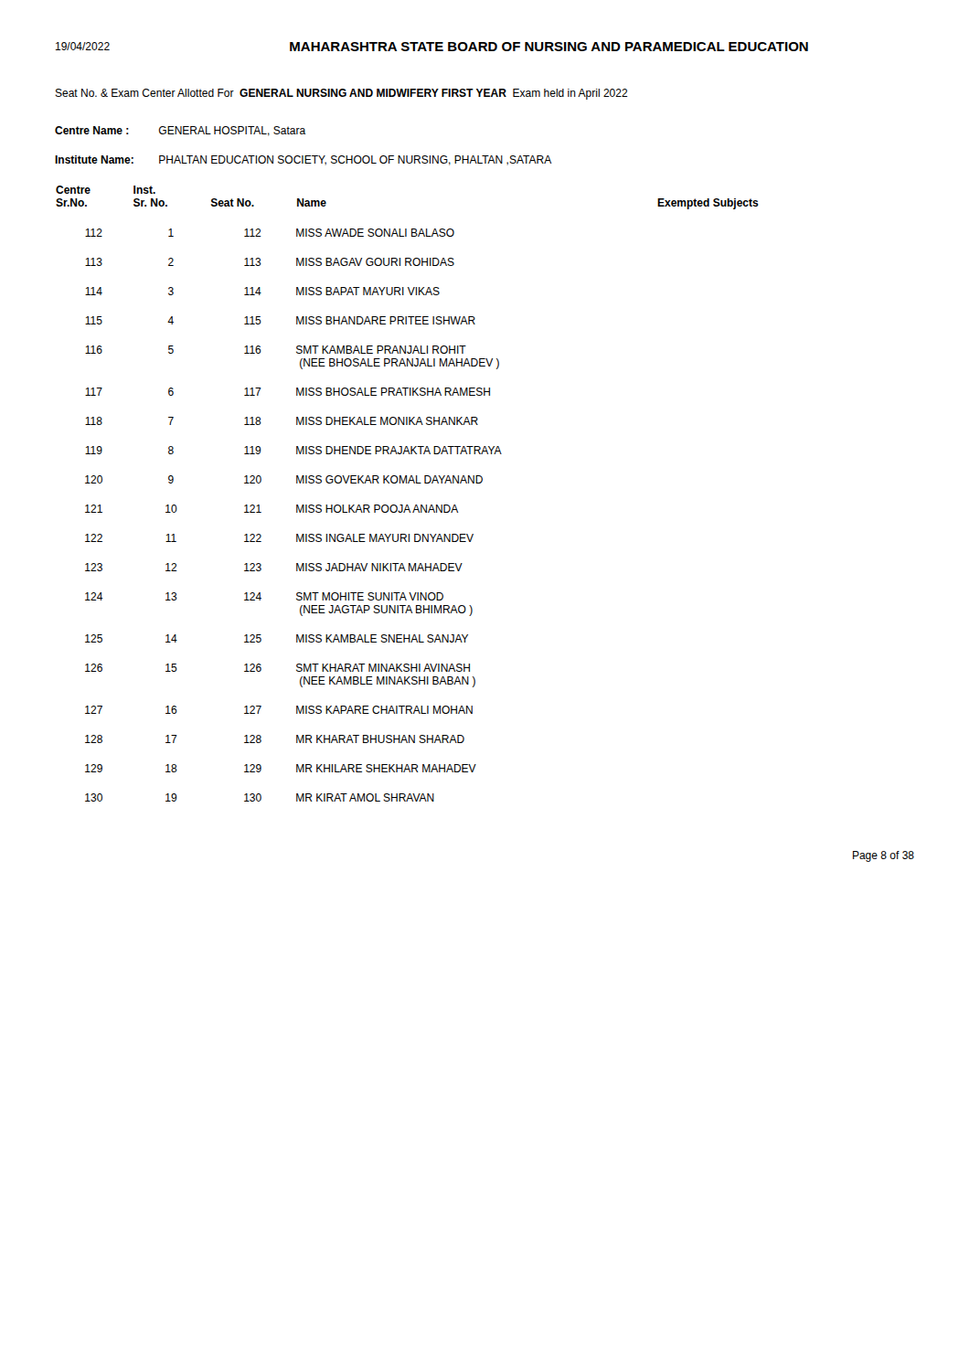19/04/2022
MAHARASHTRA STATE BOARD OF NURSING AND PARAMEDICAL EDUCATION
Seat No. & Exam Center Allotted For GENERAL NURSING AND MIDWIFERY FIRST YEAR Exam held in April 2022
Centre Name : GENERAL HOSPITAL, Satara
Institute Name: PHALTAN EDUCATION SOCIETY, SCHOOL OF NURSING, PHALTAN ,SATARA
| Centre Sr.No. | Inst. Sr. No. | Seat No. | Name | Exempted Subjects |
| --- | --- | --- | --- | --- |
| 112 | 1 | 112 | MISS AWADE SONALI BALASO | |
| 113 | 2 | 113 | MISS BAGAV GOURI ROHIDAS | |
| 114 | 3 | 114 | MISS BAPAT MAYURI VIKAS | |
| 115 | 4 | 115 | MISS BHANDARE PRITEE ISHWAR | |
| 116 | 5 | 116 | SMT KAMBALE PRANJALI ROHIT (NEE BHOSALE PRANJALI MAHADEV ) | |
| 117 | 6 | 117 | MISS BHOSALE PRATIKSHA RAMESH | |
| 118 | 7 | 118 | MISS DHEKALE MONIKA SHANKAR | |
| 119 | 8 | 119 | MISS DHENDE PRAJAKTA DATTATRAYA | |
| 120 | 9 | 120 | MISS GOVEKAR KOMAL DAYANAND | |
| 121 | 10 | 121 | MISS HOLKAR POOJA ANANDA | |
| 122 | 11 | 122 | MISS INGALE MAYURI DNYANDEV | |
| 123 | 12 | 123 | MISS JADHAV NIKITA MAHADEV | |
| 124 | 13 | 124 | SMT MOHITE SUNITA VINOD (NEE JAGTAP SUNITA BHIMRAO ) | |
| 125 | 14 | 125 | MISS KAMBALE SNEHAL SANJAY | |
| 126 | 15 | 126 | SMT KHARAT MINAKSHI AVINASH (NEE KAMBLE MINAKSHI BABAN ) | |
| 127 | 16 | 127 | MISS KAPARE CHAITRALI MOHAN | |
| 128 | 17 | 128 | MR KHARAT BHUSHAN SHARAD | |
| 129 | 18 | 129 | MR KHILARE SHEKHAR MAHADEV | |
| 130 | 19 | 130 | MR KIRAT AMOL SHRAVAN | |
Page 8 of 38